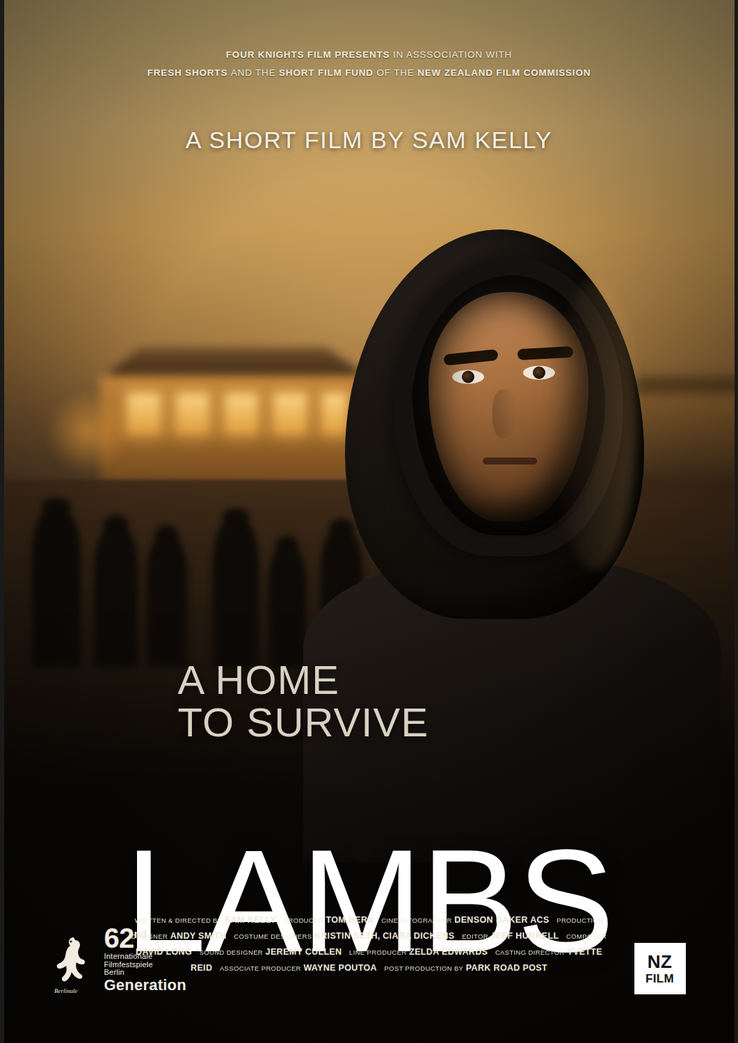FOUR KNIGHTS FILM PRESENTS IN ASSSOCIATION WITH
FRESH SHORTS AND THE SHORT FILM FUND OF THE NEW ZEALAND FILM COMMISSION
A Short Film by Sam Kelly
A Home
to Survive
Lambs
Written & Directed by Sam Kelly Producer Tom Hern Cinematographer Denson Baker ACS Production Designer Andy Smith Costume Designers Kristin Seth, Ciara Dickens Editor Jeff Hurrell Composer David Long Sound Designer Jeremy Cullen Line Producer Zelda Edwards Casting Director Yvette Reid Associate Producer Wayne Poutoa Post Production by Park Road Post
Berlinale
62nd
Internationale
Filmfestspiele
Berlin
Generation
NZ FILM
Lambs. A short film by Sam Kelly. Tagline: A home to survive. Presented by Four Knights Film in association with Fresh Shorts and the Short Film Fund of the New Zealand Film Commission. Selected for the 62nd Internationale Filmfestspiele Berlin, Generation.